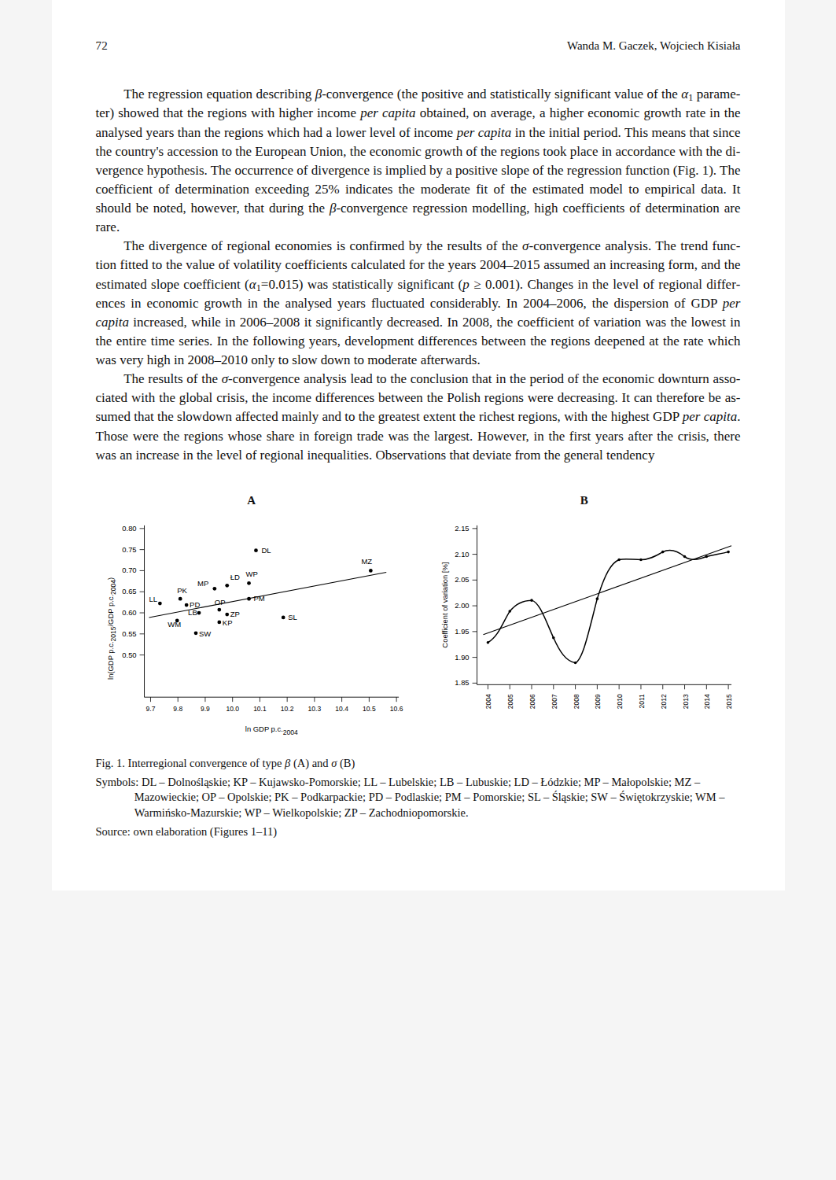72 Wanda M. Gaczek, Wojciech Kisiała
The regression equation describing β-convergence (the positive and statistically significant value of the α 1 parameter) showed that the regions with higher income per capita obtained, on average, a higher economic growth rate in the analysed years than the regions which had a lower level of income per capita in the initial period. This means that since the country's accession to the European Union, the economic growth of the regions took place in accordance with the divergence hypothesis. The occurrence of divergence is implied by a positive slope of the regression function (Fig. 1). The coefficient of determination exceeding 25% indicates the moderate fit of the estimated model to empirical data. It should be noted, however, that during the β-convergence regression modelling, high coefficients of determination are rare.
The divergence of regional economies is confirmed by the results of the σ-convergence analysis. The trend function fitted to the value of volatility coefficients calculated for the years 2004–2015 assumed an increasing form, and the estimated slope coefficient (α 1=0.015) was statistically significant (p ≥ 0.001). Changes in the level of regional differences in economic growth in the analysed years fluctuated considerably. In 2004–2006, the dispersion of GDP per capita increased, while in 2006–2008 it significantly decreased. In 2008, the coefficient of variation was the lowest in the entire time series. In the following years, development differences between the regions deepened at the rate which was very high in 2008–2010 only to slow down to moderate afterwards.
The results of the σ-convergence analysis lead to the conclusion that in the period of the economic downturn associated with the global crisis, the income differences between the Polish regions were decreasing. It can therefore be assumed that the slowdown affected mainly and to the greatest extent the richest regions, with the highest GDP per capita. Those were the regions whose share in foreign trade was the largest. However, in the first years after the crisis, there was an increase in the level of regional inequalities. Observations that deviate from the general tendency
A
0.80 0.75 0.70 0.65 0.60 0.55 0.50 9.7 9.8 9.9 10.0 10.1 10.2 10.3 10.4 10.5 10.6 ln GDP p.c.2004 ln(GDP p.c.2015/GDP p.c.2004) DL MZ WP ŁD MP PM PK LL PD OP LB ZP SL KP WM SW
B
2.15 2.10 2.05 2.00 1.95 1.90 1.85 Coefficient of variation [%] 2004 2005 2006 2007 2008 2009 2010 2011 2012 2013 2014 2015
Fig. 1. Interregional convergence of type β (A) and σ (B) Symbols: DL – Dolnośląskie; KP – Kujawsko-Pomorskie; LL – Lubelskie; LB – Lubuskie; LD – Łódzkie; MP – Małopolskie; MZ – Mazowieckie; OP – Opolskie; PK – Podkarpackie; PD – Podlaskie; PM – Pomorskie; SL – Śląskie; SW – Świętokrzyskie; WM – Warmińsko-Mazurskie; WP – Wielkopolskie; ZP – Zachodniopomorskie. Source: own elaboration (Figures 1–11)